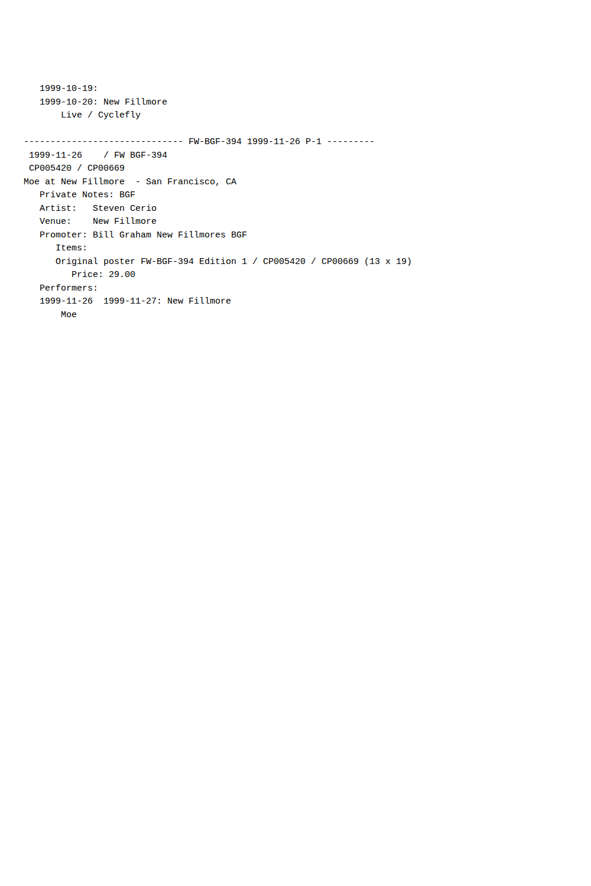1999-10-19: 
   1999-10-20: New Fillmore
       Live / Cyclefly

------------------------------ FW-BGF-394 1999-11-26 P-1 ---------
 1999-11-26    / FW BGF-394
 CP005420 / CP00669
Moe at New Fillmore  - San Francisco, CA
   Private Notes: BGF
   Artist:   Steven Cerio
   Venue:    New Fillmore
   Promoter: Bill Graham New Fillmores BGF
      Items:
      Original poster FW-BGF-394 Edition 1 / CP005420 / CP00669 (13 x 19)
         Price: 29.00
   Performers:
   1999-11-26  1999-11-27: New Fillmore
       Moe